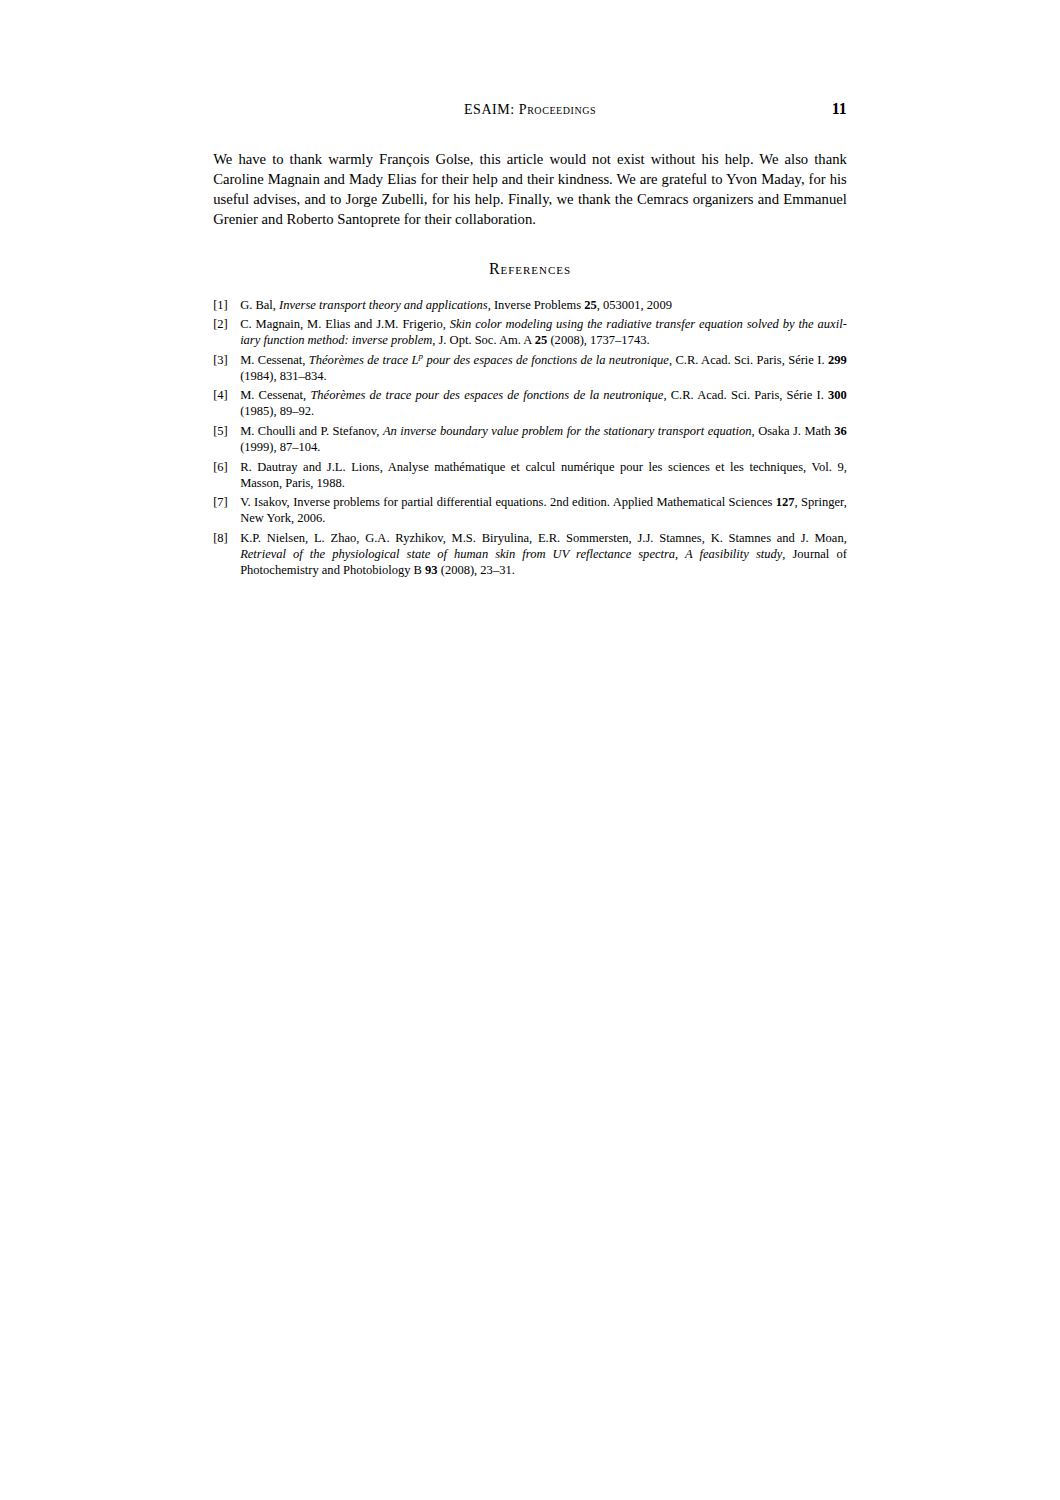ESAIM: Proceedings 11
We have to thank warmly François Golse, this article would not exist without his help. We also thank Caroline Magnain and Mady Elias for their help and their kindness. We are grateful to Yvon Maday, for his useful advises, and to Jorge Zubelli, for his help. Finally, we thank the Cemracs organizers and Emmanuel Grenier and Roberto Santoprete for their collaboration.
References
[1] G. Bal, Inverse transport theory and applications, Inverse Problems 25, 053001, 2009
[2] C. Magnain, M. Elias and J.M. Frigerio, Skin color modeling using the radiative transfer equation solved by the auxiliary function method: inverse problem, J. Opt. Soc. Am. A 25 (2008), 1737–1743.
[3] M. Cessenat, Théorèmes de trace Lp pour des espaces de fonctions de la neutronique, C.R. Acad. Sci. Paris, Série I. 299 (1984), 831–834.
[4] M. Cessenat, Théorèmes de trace pour des espaces de fonctions de la neutronique, C.R. Acad. Sci. Paris, Série I. 300 (1985), 89–92.
[5] M. Choulli and P. Stefanov, An inverse boundary value problem for the stationary transport equation, Osaka J. Math 36 (1999), 87–104.
[6] R. Dautray and J.L. Lions, Analyse mathématique et calcul numérique pour les sciences et les techniques, Vol. 9, Masson, Paris, 1988.
[7] V. Isakov, Inverse problems for partial differential equations. 2nd edition. Applied Mathematical Sciences 127, Springer, New York, 2006.
[8] K.P. Nielsen, L. Zhao, G.A. Ryzhikov, M.S. Biryulina, E.R. Sommersten, J.J. Stamnes, K. Stamnes and J. Moan, Retrieval of the physiological state of human skin from UV reflectance spectra, A feasibility study, Journal of Photochemistry and Photobiology B 93 (2008), 23–31.